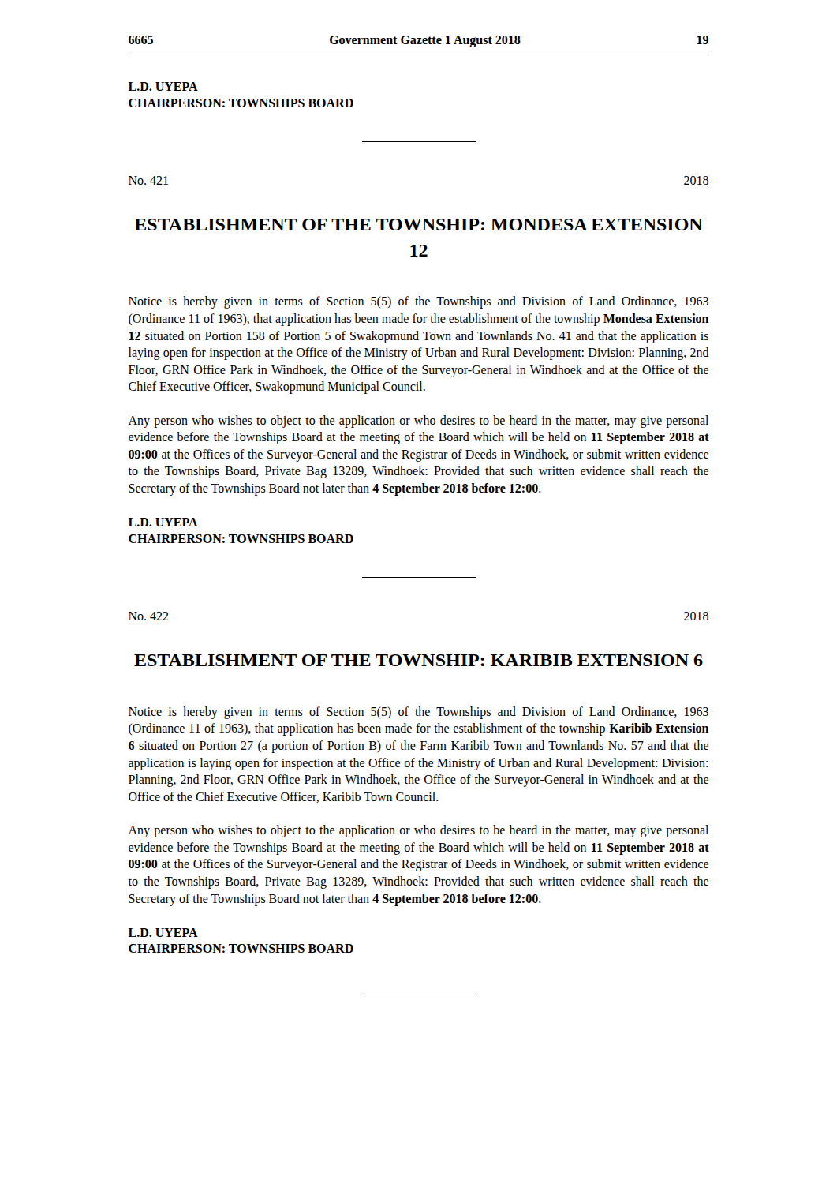6665 Government Gazette 1 August 2018 19
L.D. UYEPA CHAIRPERSON: TOWNSHIPS BOARD
No. 421 2018
Establishment of the Township: Mondesa Extension 12
Notice is hereby given in terms of Section 5(5) of the Townships and Division of Land Ordinance, 1963 (Ordinance 11 of 1963), that application has been made for the establishment of the township Mondesa Extension 12 situated on Portion 158 of Portion 5 of Swakopmund Town and Townlands No. 41 and that the application is laying open for inspection at the Office of the Ministry of Urban and Rural Development: Division: Planning, 2nd Floor, GRN Office Park in Windhoek, the Office of the Surveyor-General in Windhoek and at the Office of the Chief Executive Officer, Swakopmund Municipal Council.
Any person who wishes to object to the application or who desires to be heard in the matter, may give personal evidence before the Townships Board at the meeting of the Board which will be held on 11 September 2018 at 09:00 at the Offices of the Surveyor-General and the Registrar of Deeds in Windhoek, or submit written evidence to the Townships Board, Private Bag 13289, Windhoek: Provided that such written evidence shall reach the Secretary of the Townships Board not later than 4 September 2018 before 12:00.
L.D. UYEPA CHAIRPERSON: TOWNSHIPS BOARD
No. 422 2018
Establishment of the Township: Karibib Extension 6
Notice is hereby given in terms of Section 5(5) of the Townships and Division of Land Ordinance, 1963 (Ordinance 11 of 1963), that application has been made for the establishment of the township Karibib Extension 6 situated on Portion 27 (a portion of Portion B) of the Farm Karibib Town and Townlands No. 57 and that the application is laying open for inspection at the Office of the Ministry of Urban and Rural Development: Division: Planning, 2nd Floor, GRN Office Park in Windhoek, the Office of the Surveyor-General in Windhoek and at the Office of the Chief Executive Officer, Karibib Town Council.
Any person who wishes to object to the application or who desires to be heard in the matter, may give personal evidence before the Townships Board at the meeting of the Board which will be held on 11 September 2018 at 09:00 at the Offices of the Surveyor-General and the Registrar of Deeds in Windhoek, or submit written evidence to the Townships Board, Private Bag 13289, Windhoek: Provided that such written evidence shall reach the Secretary of the Townships Board not later than 4 September 2018 before 12:00.
L.D. UYEPA CHAIRPERSON: TOWNSHIPS BOARD